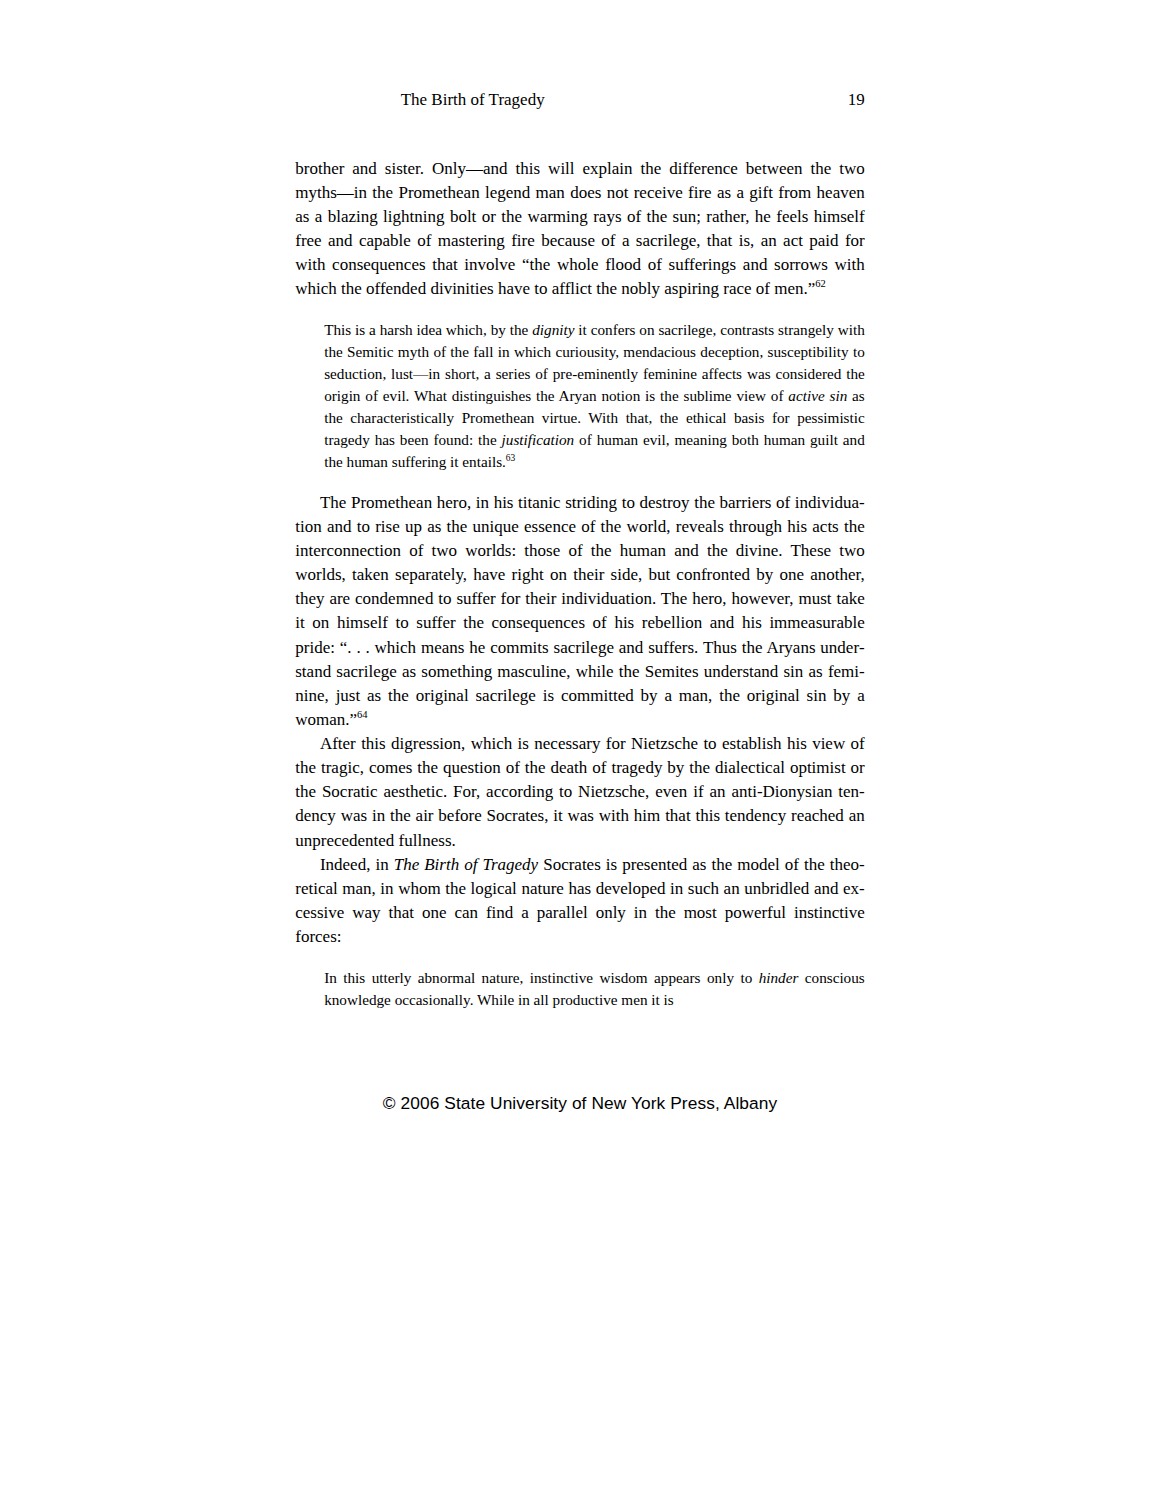The Birth of Tragedy 19
brother and sister. Only—and this will explain the difference between the two myths—in the Promethean legend man does not receive fire as a gift from heaven as a blazing lightning bolt or the warming rays of the sun; rather, he feels himself free and capable of mastering fire because of a sacrilege, that is, an act paid for with consequences that involve “the whole flood of sufferings and sorrows with which the offended divinities have to afflict the nobly aspiring race of men.”62
This is a harsh idea which, by the dignity it confers on sacrilege, contrasts strangely with the Semitic myth of the fall in which curiousity, mendacious deception, susceptibility to seduction, lust—in short, a series of pre-eminently feminine affects was considered the origin of evil. What distinguishes the Aryan notion is the sublime view of active sin as the characteristically Promethean virtue. With that, the ethical basis for pessimistic tragedy has been found: the justification of human evil, meaning both human guilt and the human suffering it entails.63
The Promethean hero, in his titanic striding to destroy the barriers of individuation and to rise up as the unique essence of the world, reveals through his acts the interconnection of two worlds: those of the human and the divine. These two worlds, taken separately, have right on their side, but confronted by one another, they are condemned to suffer for their individuation. The hero, however, must take it on himself to suffer the consequences of his rebellion and his immeasurable pride: “. . . which means he commits sacrilege and suffers. Thus the Aryans understand sacrilege as something masculine, while the Semites understand sin as feminine, just as the original sacrilege is committed by a man, the original sin by a woman.”64
After this digression, which is necessary for Nietzsche to establish his view of the tragic, comes the question of the death of tragedy by the dialectical optimist or the Socratic aesthetic. For, according to Nietzsche, even if an anti-Dionysian tendency was in the air before Socrates, it was with him that this tendency reached an unprecedented fullness.
Indeed, in The Birth of Tragedy Socrates is presented as the model of the theoretical man, in whom the logical nature has developed in such an unbridled and excessive way that one can find a parallel only in the most powerful instinctive forces:
In this utterly abnormal nature, instinctive wisdom appears only to hinder conscious knowledge occasionally. While in all productive men it is
© 2006 State University of New York Press, Albany